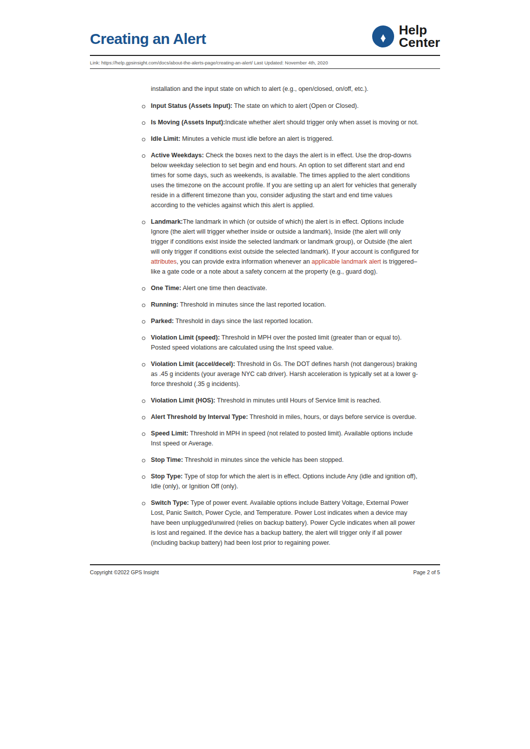Creating an Alert
Help
Center
Link: https://help.gpsinsight.com/docs/about-the-alerts-page/creating-an-alert/ Last Updated: November 4th, 2020
installation and the input state on which to alert (e.g., open/closed, on/off, etc.).
Input Status (Assets Input): The state on which to alert (Open or Closed).
Is Moving (Assets Input): Indicate whether alert should trigger only when asset is moving or not.
Idle Limit: Minutes a vehicle must idle before an alert is triggered.
Active Weekdays: Check the boxes next to the days the alert is in effect. Use the drop-downs below weekday selection to set begin and end hours. An option to set different start and end times for some days, such as weekends, is available. The times applied to the alert conditions uses the timezone on the account profile. If you are setting up an alert for vehicles that generally reside in a different timezone than you, consider adjusting the start and end time values according to the vehicles against which this alert is applied.
Landmark: The landmark in which (or outside of which) the alert is in effect. Options include Ignore (the alert will trigger whether inside or outside a landmark), Inside (the alert will only trigger if conditions exist inside the selected landmark or landmark group), or Outside (the alert will only trigger if conditions exist outside the selected landmark). If your account is configured for attributes, you can provide extra information whenever an applicable landmark alert is triggered–like a gate code or a note about a safety concern at the property (e.g., guard dog).
One Time: Alert one time then deactivate.
Running: Threshold in minutes since the last reported location.
Parked: Threshold in days since the last reported location.
Violation Limit (speed): Threshold in MPH over the posted limit (greater than or equal to). Posted speed violations are calculated using the Inst speed value.
Violation Limit (accel/decel): Threshold in Gs. The DOT defines harsh (not dangerous) braking as .45 g incidents (your average NYC cab driver). Harsh acceleration is typically set at a lower g-force threshold (.35 g incidents).
Violation Limit (HOS): Threshold in minutes until Hours of Service limit is reached.
Alert Threshold by Interval Type: Threshold in miles, hours, or days before service is overdue.
Speed Limit: Threshold in MPH in speed (not related to posted limit). Available options include Inst speed or Average.
Stop Time: Threshold in minutes since the vehicle has been stopped.
Stop Type: Type of stop for which the alert is in effect. Options include Any (idle and ignition off), Idle (only), or Ignition Off (only).
Switch Type: Type of power event. Available options include Battery Voltage, External Power Lost, Panic Switch, Power Cycle, and Temperature. Power Lost indicates when a device may have been unplugged/unwired (relies on backup battery). Power Cycle indicates when all power is lost and regained. If the device has a backup battery, the alert will trigger only if all power (including backup battery) had been lost prior to regaining power.
Copyright ©2022 GPS Insight Page 2 of 5